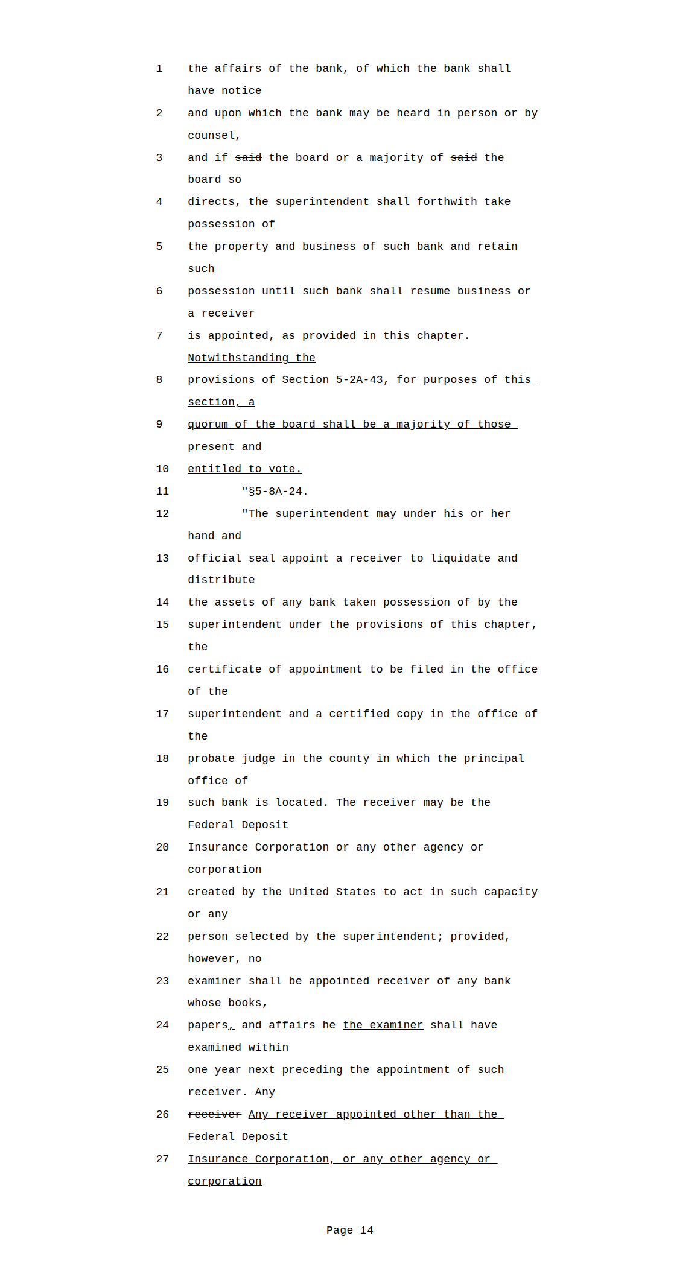| 1 | the affairs of the bank, of which the bank shall have notice |
| 2 | and upon which the bank may be heard in person or by counsel, |
| 3 | and if said the board or a majority of said the board so |
| 4 | directs, the superintendent shall forthwith take possession of |
| 5 | the property and business of such bank and retain such |
| 6 | possession until such bank shall resume business or a receiver |
| 7 | is appointed, as provided in this chapter. Notwithstanding the |
| 8 | provisions of Section 5-2A-43, for purposes of this section, a |
| 9 | quorum of the board shall be a majority of those present and |
| 10 | entitled to vote. |
| 11 | "§5-8A-24. |
| 12 | "The superintendent may under his or her hand and |
| 13 | official seal appoint a receiver to liquidate and distribute |
| 14 | the assets of any bank taken possession of by the |
| 15 | superintendent under the provisions of this chapter, the |
| 16 | certificate of appointment to be filed in the office of the |
| 17 | superintendent and a certified copy in the office of the |
| 18 | probate judge in the county in which the principal office of |
| 19 | such bank is located. The receiver may be the Federal Deposit |
| 20 | Insurance Corporation or any other agency or corporation |
| 21 | created by the United States to act in such capacity or any |
| 22 | person selected by the superintendent; provided, however, no |
| 23 | examiner shall be appointed receiver of any bank whose books, |
| 24 | papers , and affairs he the examiner shall have examined within |
| 25 | one year next preceding the appointment of such receiver. Any |
| 26 | receiver Any receiver appointed other than the Federal Deposit |
| 27 | Insurance Corporation, or any other agency or corporation |
Page 14